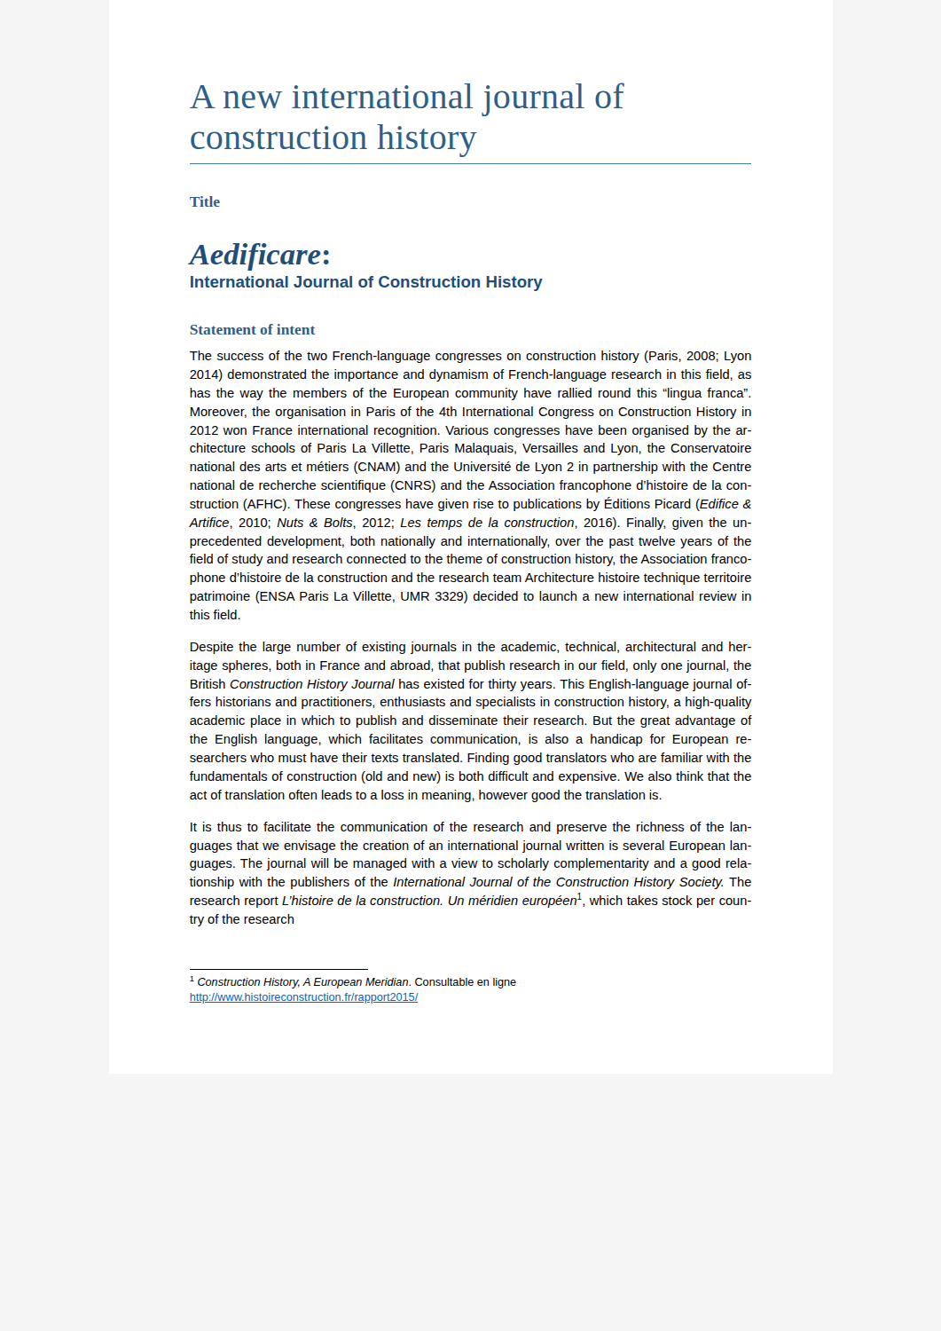A new international journal of
construction history
Title
Aedificare:
International Journal of Construction History
Statement of intent
The success of the two French-language congresses on construction history (Paris, 2008; Lyon 2014) demonstrated the importance and dynamism of French-language research in this field, as has the way the members of the European community have rallied round this “lingua franca”. Moreover, the organisation in Paris of the 4th International Congress on Construction History in 2012 won France international recognition. Various congresses have been organised by the architecture schools of Paris La Villette, Paris Malaquais, Versailles and Lyon, the Conservatoire national des arts et métiers (CNAM) and the Université de Lyon 2 in partnership with the Centre national de recherche scientifique (CNRS) and the Association francophone d’histoire de la construction (AFHC). These congresses have given rise to publications by Éditions Picard (Edifice & Artifice, 2010; Nuts & Bolts, 2012; Les temps de la construction, 2016). Finally, given the unprecedented development, both nationally and internationally, over the past twelve years of the field of study and research connected to the theme of construction history, the Association francophone d’histoire de la construction and the research team Architecture histoire technique territoire patrimoine (ENSA Paris La Villette, UMR 3329) decided to launch a new international review in this field.
Despite the large number of existing journals in the academic, technical, architectural and heritage spheres, both in France and abroad, that publish research in our field, only one journal, the British Construction History Journal has existed for thirty years. This English-language journal offers historians and practitioners, enthusiasts and specialists in construction history, a high-quality academic place in which to publish and disseminate their research. But the great advantage of the English language, which facilitates communication, is also a handicap for European researchers who must have their texts translated. Finding good translators who are familiar with the fundamentals of construction (old and new) is both difficult and expensive. We also think that the act of translation often leads to a loss in meaning, however good the translation is.
It is thus to facilitate the communication of the research and preserve the richness of the languages that we envisage the creation of an international journal written is several European languages. The journal will be managed with a view to scholarly complementarity and a good relationship with the publishers of the International Journal of the Construction History Society. The research report L’histoire de la construction. Un méridien européen1, which takes stock per country of the research
1 Construction History, A European Meridian. Consultable en ligne
http://www.histoireconstruction.fr/rapport2015/